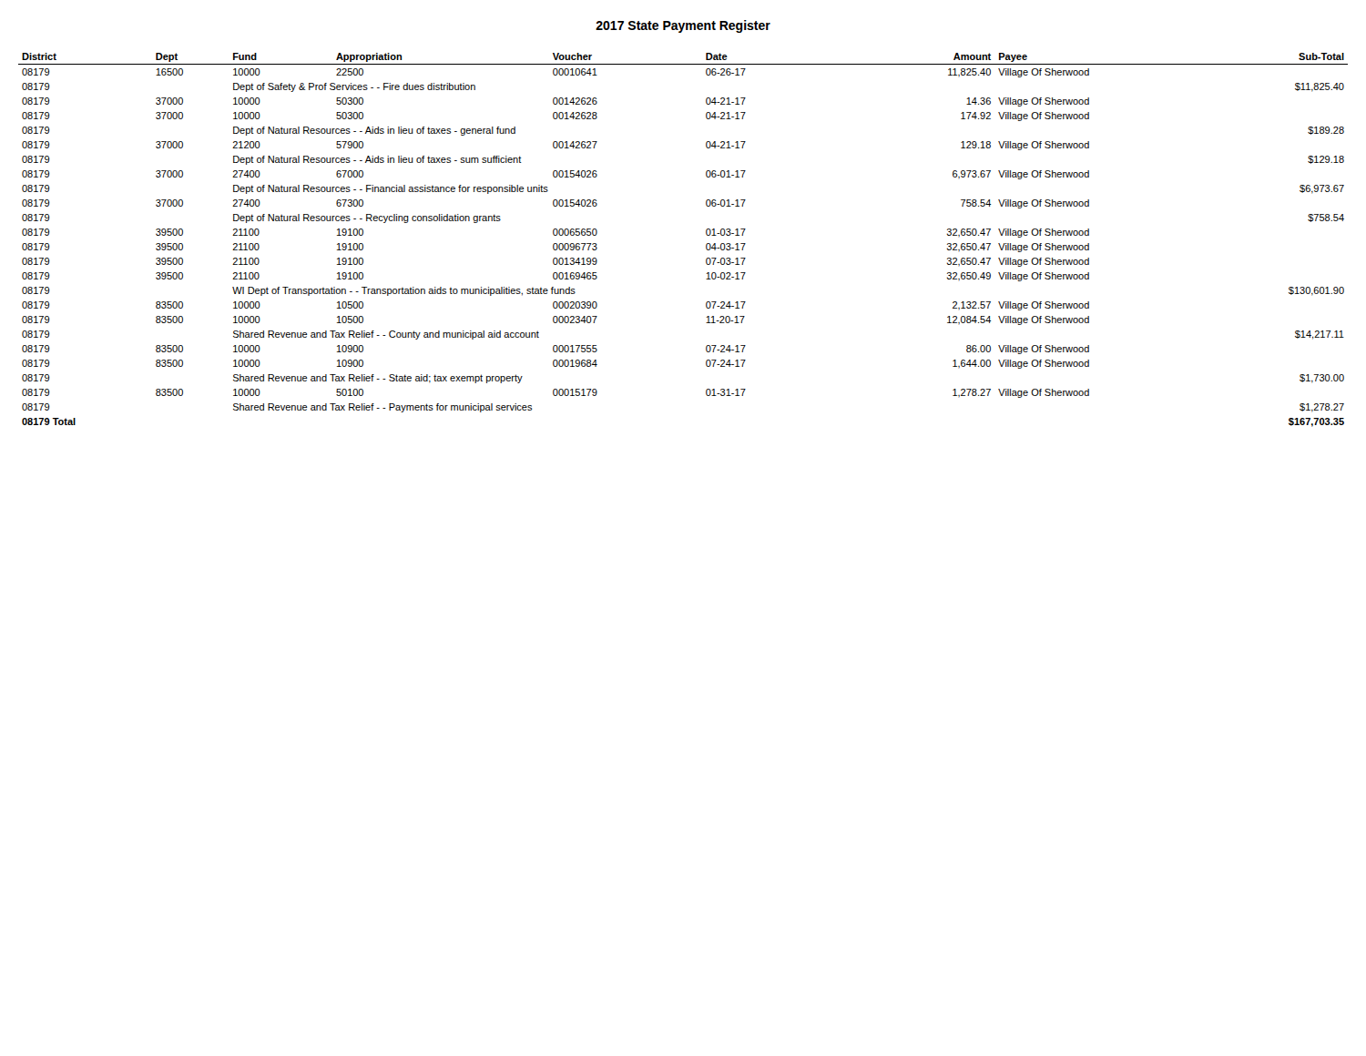2017 State Payment Register
| District | Dept | Fund | Appropriation | Voucher | Date | Amount | Payee | Sub-Total |
| --- | --- | --- | --- | --- | --- | --- | --- | --- |
| 08179 | 16500 | 10000 | 22500 | 00010641 | 06-26-17 | 11,825.40 | Village Of Sherwood | |
| 08179 | | Dept of Safety & Prof Services - - Fire dues distribution | | $11,825.40 |
| 08179 | 37000 | 10000 | 50300 | 00142626 | 04-21-17 | 14.36 | Village Of Sherwood | |
| 08179 | 37000 | 10000 | 50300 | 00142628 | 04-21-17 | 174.92 | Village Of Sherwood | |
| 08179 | | Dept of Natural Resources - - Aids in lieu of taxes - general fund | | $189.28 |
| 08179 | 37000 | 21200 | 57900 | 00142627 | 04-21-17 | 129.18 | Village Of Sherwood | |
| 08179 | | Dept of Natural Resources - - Aids in lieu of taxes - sum sufficient | | $129.18 |
| 08179 | 37000 | 27400 | 67000 | 00154026 | 06-01-17 | 6,973.67 | Village Of Sherwood | |
| 08179 | | Dept of Natural Resources - - Financial assistance for responsible units | | $6,973.67 |
| 08179 | 37000 | 27400 | 67300 | 00154026 | 06-01-17 | 758.54 | Village Of Sherwood | |
| 08179 | | Dept of Natural Resources - - Recycling consolidation grants | | $758.54 |
| 08179 | 39500 | 21100 | 19100 | 00065650 | 01-03-17 | 32,650.47 | Village Of Sherwood | |
| 08179 | 39500 | 21100 | 19100 | 00096773 | 04-03-17 | 32,650.47 | Village Of Sherwood | |
| 08179 | 39500 | 21100 | 19100 | 00134199 | 07-03-17 | 32,650.47 | Village Of Sherwood | |
| 08179 | 39500 | 21100 | 19100 | 00169465 | 10-02-17 | 32,650.49 | Village Of Sherwood | |
| 08179 | | WI Dept of Transportation - - Transportation aids to municipalities, state funds | | $130,601.90 |
| 08179 | 83500 | 10000 | 10500 | 00020390 | 07-24-17 | 2,132.57 | Village Of Sherwood | |
| 08179 | 83500 | 10000 | 10500 | 00023407 | 11-20-17 | 12,084.54 | Village Of Sherwood | |
| 08179 | | Shared Revenue and Tax Relief - - County and municipal aid account | | $14,217.11 |
| 08179 | 83500 | 10000 | 10900 | 00017555 | 07-24-17 | 86.00 | Village Of Sherwood | |
| 08179 | 83500 | 10000 | 10900 | 00019684 | 07-24-17 | 1,644.00 | Village Of Sherwood | |
| 08179 | | Shared Revenue and Tax Relief - - State aid; tax exempt property | | $1,730.00 |
| 08179 | 83500 | 10000 | 50100 | 00015179 | 01-31-17 | 1,278.27 | Village Of Sherwood | |
| 08179 | | Shared Revenue and Tax Relief - - Payments for municipal services | | $1,278.27 |
| 08179 Total | | | | | | | | $167,703.35 |